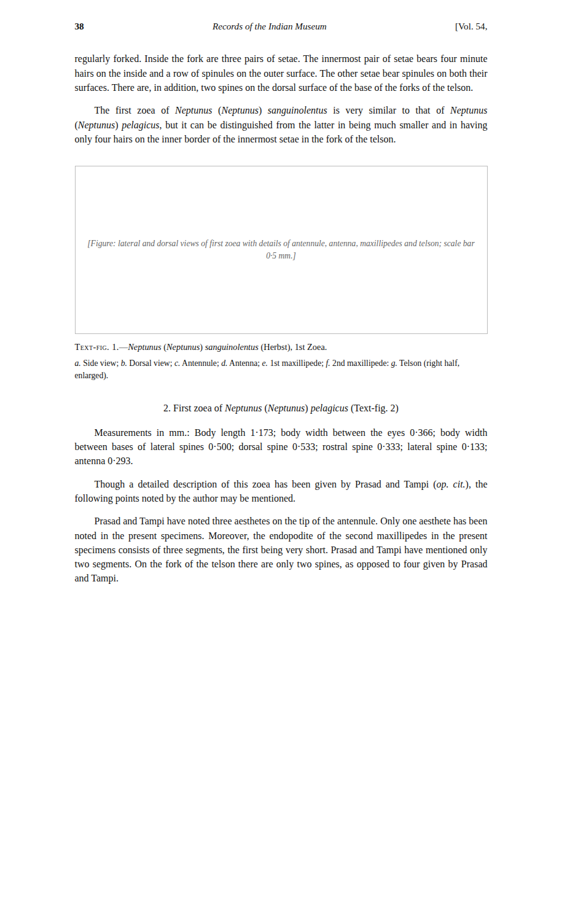38 Records of the Indian Museum [Vol. 54,
regularly forked. Inside the fork are three pairs of setae. The innermost pair of setae bears four minute hairs on the inside and a row of spinules on the outer surface. The other setae bear spinules on both their surfaces. There are, in addition, two spines on the dorsal surface of the base of the forks of the telson.
The first zoea of Neptunus (Neptunus) sanguinolentus is very similar to that of Neptunus (Neptunus) pelagicus, but it can be distinguished from the latter in being much smaller and in having only four hairs on the inner border of the innermost setae in the fork of the telson.
[Figure: lateral and dorsal views of first zoea with details of antennule, antenna, maxillipedes and telson; scale bar 0·5 mm.]
Text-fig. 1.—Neptunus (Neptunus) sanguinolentus (Herbst), 1st Zoea. a. Side view; b. Dorsal view; c. Antennule; d. Antenna; e. 1st maxillipede; f. 2nd maxillipede: g. Telson (right half, enlarged).
2. First zoea of Neptunus (Neptunus) pelagicus (Text-fig. 2)
Measurements in mm.: Body length 1·173; body width between the eyes 0·366; body width between bases of lateral spines 0·500; dorsal spine 0·533; rostral spine 0·333; lateral spine 0·133; antenna 0·293.
Though a detailed description of this zoea has been given by Prasad and Tampi (op. cit.), the following points noted by the author may be mentioned.
Prasad and Tampi have noted three aesthetes on the tip of the antennule. Only one aesthete has been noted in the present specimens. Moreover, the endopodite of the second maxillipedes in the present specimens consists of three segments, the first being very short. Prasad and Tampi have mentioned only two segments. On the fork of the telson there are only two spines, as opposed to four given by Prasad and Tampi.